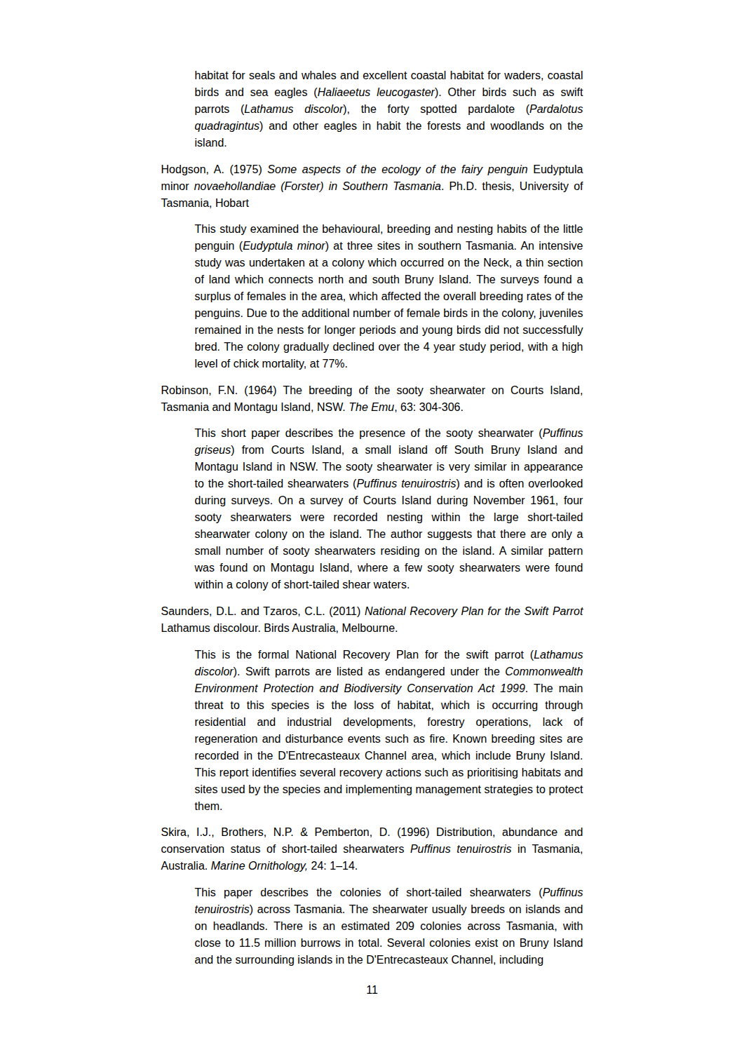habitat for seals and whales and excellent coastal habitat for waders, coastal birds and sea eagles (Haliaeetus leucogaster). Other birds such as swift parrots (Lathamus discolor), the forty spotted pardalote (Pardalotus quadragintus) and other eagles in habit the forests and woodlands on the island.
Hodgson, A. (1975) Some aspects of the ecology of the fairy penguin Eudyptula minor novaehollandiae (Forster) in Southern Tasmania. Ph.D. thesis, University of Tasmania, Hobart
This study examined the behavioural, breeding and nesting habits of the little penguin (Eudyptula minor) at three sites in southern Tasmania. An intensive study was undertaken at a colony which occurred on the Neck, a thin section of land which connects north and south Bruny Island. The surveys found a surplus of females in the area, which affected the overall breeding rates of the penguins. Due to the additional number of female birds in the colony, juveniles remained in the nests for longer periods and young birds did not successfully bred. The colony gradually declined over the 4 year study period, with a high level of chick mortality, at 77%.
Robinson, F.N. (1964) The breeding of the sooty shearwater on Courts Island, Tasmania and Montagu Island, NSW. The Emu, 63: 304-306.
This short paper describes the presence of the sooty shearwater (Puffinus griseus) from Courts Island, a small island off South Bruny Island and Montagu Island in NSW. The sooty shearwater is very similar in appearance to the short-tailed shearwaters (Puffinus tenuirostris) and is often overlooked during surveys. On a survey of Courts Island during November 1961, four sooty shearwaters were recorded nesting within the large short-tailed shearwater colony on the island. The author suggests that there are only a small number of sooty shearwaters residing on the island. A similar pattern was found on Montagu Island, where a few sooty shearwaters were found within a colony of short-tailed shear waters.
Saunders, D.L. and Tzaros, C.L. (2011) National Recovery Plan for the Swift Parrot Lathamus discolour. Birds Australia, Melbourne.
This is the formal National Recovery Plan for the swift parrot (Lathamus discolor). Swift parrots are listed as endangered under the Commonwealth Environment Protection and Biodiversity Conservation Act 1999. The main threat to this species is the loss of habitat, which is occurring through residential and industrial developments, forestry operations, lack of regeneration and disturbance events such as fire. Known breeding sites are recorded in the D'Entrecasteaux Channel area, which include Bruny Island. This report identifies several recovery actions such as prioritising habitats and sites used by the species and implementing management strategies to protect them.
Skira, I.J., Brothers, N.P. & Pemberton, D. (1996) Distribution, abundance and conservation status of short-tailed shearwaters Puffinus tenuirostris in Tasmania, Australia. Marine Ornithology, 24: 1–14.
This paper describes the colonies of short-tailed shearwaters (Puffinus tenuirostris) across Tasmania. The shearwater usually breeds on islands and on headlands. There is an estimated 209 colonies across Tasmania, with close to 11.5 million burrows in total. Several colonies exist on Bruny Island and the surrounding islands in the D'Entrecasteaux Channel, including
11